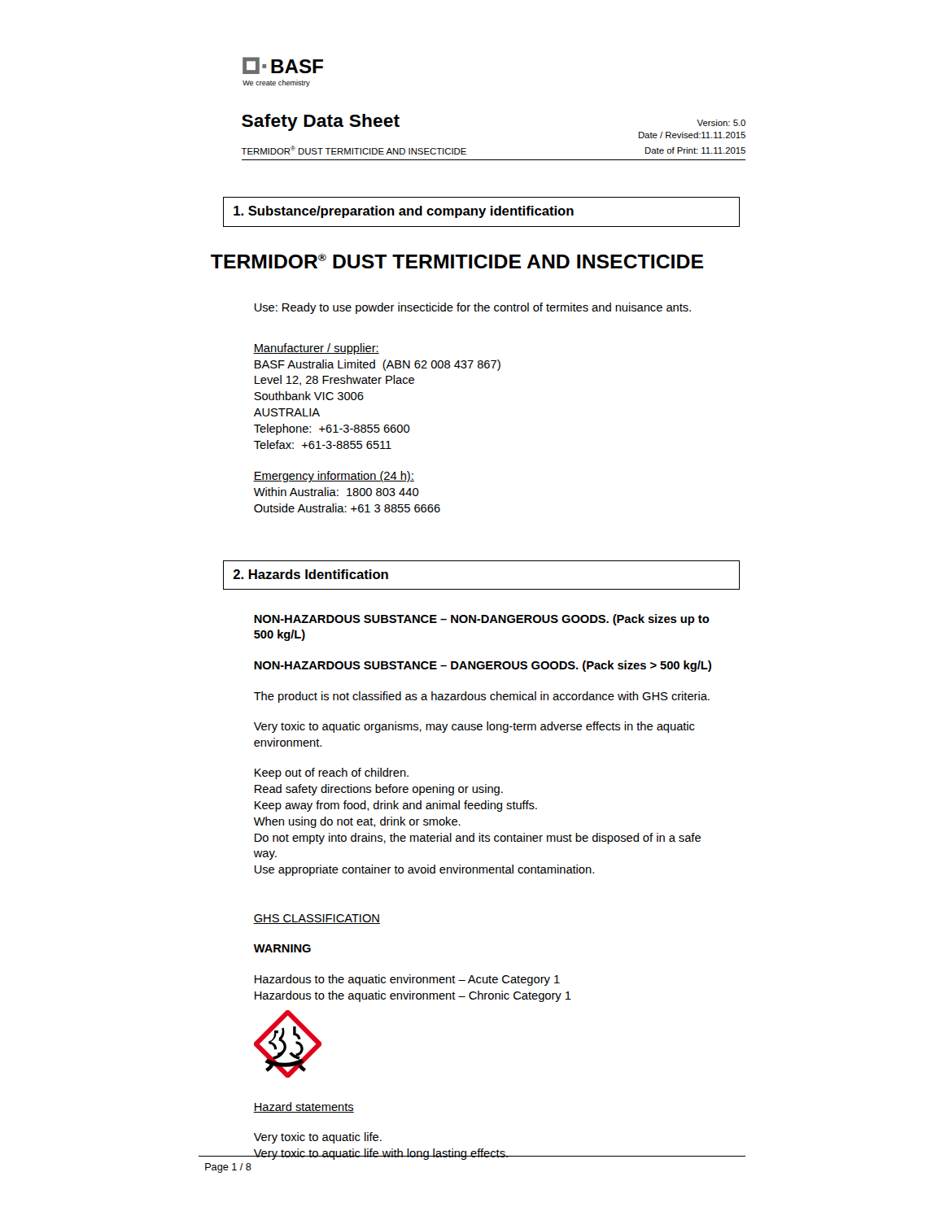BASF We create chemistry
Safety Data Sheet
Version: 5.0
Date / Revised:11.11.2015
TERMIDOR® DUST TERMITICIDE AND INSECTICIDE
Date of Print: 11.11.2015
1. Substance/preparation and company identification
TERMIDOR® DUST TERMITICIDE AND INSECTICIDE
Use: Ready to use powder insecticide for the control of termites and nuisance ants.
Manufacturer / supplier:
BASF Australia Limited (ABN 62 008 437 867)
Level 12, 28 Freshwater Place
Southbank VIC 3006
AUSTRALIA
Telephone: +61-3-8855 6600
Telefax: +61-3-8855 6511
Emergency information (24 h):
Within Australia: 1800 803 440
Outside Australia: +61 3 8855 6666
2. Hazards Identification
NON-HAZARDOUS SUBSTANCE – NON-DANGEROUS GOODS. (Pack sizes up to 500 kg/L)
NON-HAZARDOUS SUBSTANCE – DANGEROUS GOODS. (Pack sizes > 500 kg/L)
The product is not classified as a hazardous chemical in accordance with GHS criteria.
Very toxic to aquatic organisms, may cause long-term adverse effects in the aquatic environment.
Keep out of reach of children.
Read safety directions before opening or using.
Keep away from food, drink and animal feeding stuffs.
When using do not eat, drink or smoke.
Do not empty into drains, the material and its container must be disposed of in a safe way.
Use appropriate container to avoid environmental contamination.
GHS CLASSIFICATION
WARNING
Hazardous to the aquatic environment – Acute Category 1
Hazardous to the aquatic environment – Chronic Category 1
Hazard statements
Very toxic to aquatic life.
Very toxic to aquatic life with long lasting effects.
Page 1 / 8